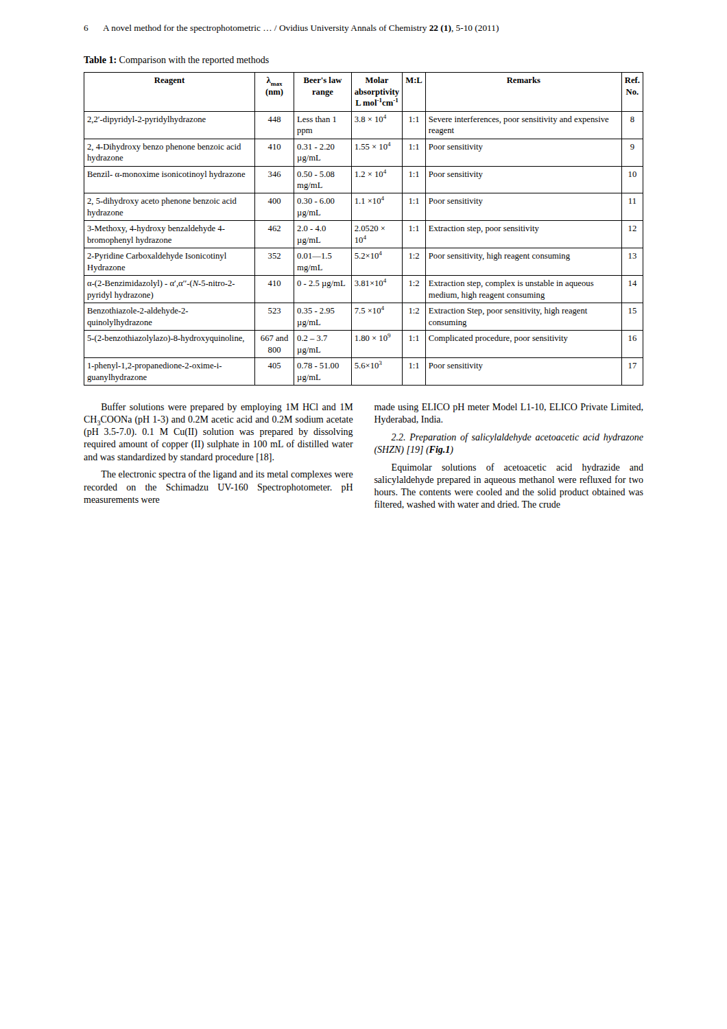6 A novel method for the spectrophotometric … / Ovidius University Annals of Chemistry 22 (1), 5-10 (2011)
Table 1: Comparison with the reported methods
| Reagent | λ max (nm) | Beer's law range | Molar absorptivity L mol -1 cm -1 | M:L | Remarks | Ref. No. |
| --- | --- | --- | --- | --- | --- | --- |
| 2,2′-dipyridyl-2-pyridylhydrazone | 448 | Less than 1 ppm | 3.8 × 10 4 | 1:1 | Severe interferences, poor sensitivity and expensive reagent | 8 |
| 2, 4-Dihydroxy benzo phenone benzoic acid hydrazone | 410 | 0.31 - 2.20 µg/mL | 1.55 × 10 4 | 1:1 | Poor sensitivity | 9 |
| Benzil- α-monoxime isonicotinoyl hydrazone | 346 | 0.50 - 5.08 mg/mL | 1.2 × 10 4 | 1:1 | Poor sensitivity | 10 |
| 2, 5-dihydroxy aceto phenone benzoic acid hydrazone | 400 | 0.30 - 6.00 µg/mL | 1.1 ×10 4 | 1:1 | Poor sensitivity | 11 |
| 3-Methoxy, 4-hydroxy benzaldehyde 4-bromophenyl hydrazone | 462 | 2.0 - 4.0 µg/mL | 2.0520 × 10 4 | 1:1 | Extraction step, poor sensitivity | 12 |
| 2-Pyridine Carboxaldehyde Isonicotinyl Hydrazone | 352 | 0.01—1.5 mg/mL | 5.2×10 4 | 1:2 | Poor sensitivity, high reagent consuming | 13 |
| α-(2-Benzimidazolyl) - α′,α′′-( N -5-nitro-2-pyridyl hydrazone) | 410 | 0 - 2.5 µg/mL | 3.81×10 4 | 1:2 | Extraction step, complex is unstable in aqueous medium, high reagent consuming | 14 |
| Benzothiazole-2-aldehyde-2-quinolylhydrazone | 523 | 0.35 - 2.95 µg/mL | 7.5 ×10 4 | 1:2 | Extraction Step, poor sensitivity, high reagent consuming | 15 |
| 5-(2-benzothiazolylazo)-8-hydroxyquinoline, | 667 and 800 | 0.2 – 3.7 µg/mL | 1.80 × 10 9 | 1:1 | Complicated procedure, poor sensitivity | 16 |
| 1-phenyl-1,2-propanedione-2-oxime-i-guanylhydrazone | 405 | 0.78 - 51.00 µg/mL | 5.6×10 3 | 1:1 | Poor sensitivity | 17 |
Buffer solutions were prepared by employing 1M HCl and 1M CH3COONa (pH 1-3) and 0.2M acetic acid and 0.2M sodium acetate (pH 3.5-7.0). 0.1 M Cu(II) solution was prepared by dissolving required amount of copper (II) sulphate in 100 mL of distilled water and was standardized by standard procedure [18].
The electronic spectra of the ligand and its metal complexes were recorded on the Schimadzu UV-160 Spectrophotometer. pH measurements were
made using ELICO pH meter Model L1-10, ELICO Private Limited, Hyderabad, India.
2.2. Preparation of salicylaldehyde acetoacetic acid hydrazone (SHZN) [19] (Fig.1)
Equimolar solutions of acetoacetic acid hydrazide and salicylaldehyde prepared in aqueous methanol were refluxed for two hours. The contents were cooled and the solid product obtained was filtered, washed with water and dried. The crude